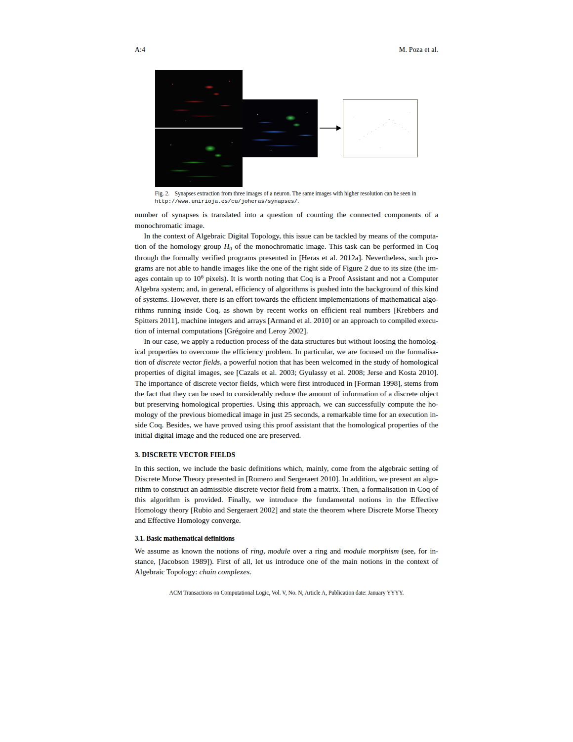A:4
M. Poza et al.
Fig. 2. Synapses extraction from three images of a neuron. The same images with higher resolution can be seen in http://www.unirioja.es/cu/joheras/synapses/.
number of synapses is translated into a question of counting the connected components of a monochromatic image.
In the context of Algebraic Digital Topology, this issue can be tackled by means of the computation of the homology group H0 of the monochromatic image. This task can be performed in Coq through the formally verified programs presented in [Heras et al. 2012a]. Nevertheless, such programs are not able to handle images like the one of the right side of Figure 2 due to its size (the images contain up to 106 pixels). It is worth noting that Coq is a Proof Assistant and not a Computer Algebra system; and, in general, efficiency of algorithms is pushed into the background of this kind of systems. However, there is an effort towards the efficient implementations of mathematical algorithms running inside Coq, as shown by recent works on efficient real numbers [Krebbers and Spitters 2011], machine integers and arrays [Armand et al. 2010] or an approach to compiled execution of internal computations [Grégoire and Leroy 2002].
In our case, we apply a reduction process of the data structures but without loosing the homological properties to overcome the efficiency problem. In particular, we are focused on the formalisation of discrete vector fields, a powerful notion that has been welcomed in the study of homological properties of digital images, see [Cazals et al. 2003; Gyulassy et al. 2008; Jerse and Kosta 2010]. The importance of discrete vector fields, which were first introduced in [Forman 1998], stems from the fact that they can be used to considerably reduce the amount of information of a discrete object but preserving homological properties. Using this approach, we can successfully compute the homology of the previous biomedical image in just 25 seconds, a remarkable time for an execution inside Coq. Besides, we have proved using this proof assistant that the homological properties of the initial digital image and the reduced one are preserved.
3. DISCRETE VECTOR FIELDS
In this section, we include the basic definitions which, mainly, come from the algebraic setting of Discrete Morse Theory presented in [Romero and Sergeraert 2010]. In addition, we present an algorithm to construct an admissible discrete vector field from a matrix. Then, a formalisation in Coq of this algorithm is provided. Finally, we introduce the fundamental notions in the Effective Homology theory [Rubio and Sergeraert 2002] and state the theorem where Discrete Morse Theory and Effective Homology converge.
3.1. Basic mathematical definitions
We assume as known the notions of ring, module over a ring and module morphism (see, for instance, [Jacobson 1989]). First of all, let us introduce one of the main notions in the context of Algebraic Topology: chain complexes.
ACM Transactions on Computational Logic, Vol. V, No. N, Article A, Publication date: January YYYY.